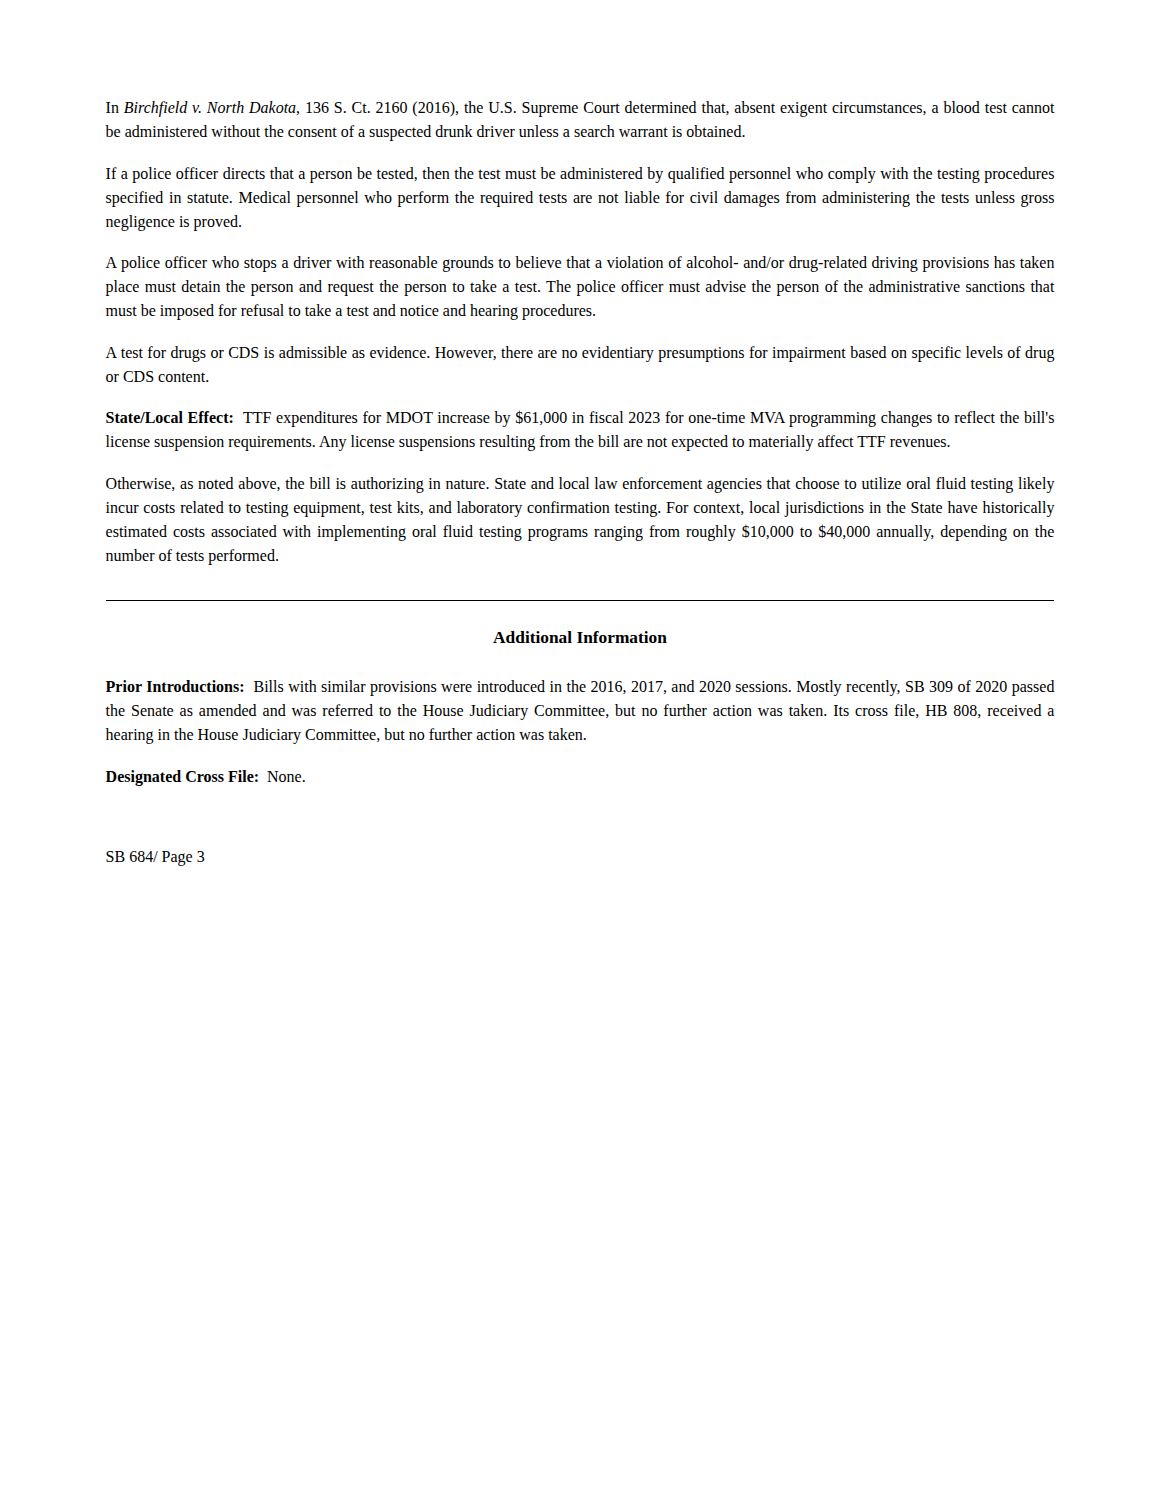In Birchfield v. North Dakota, 136 S. Ct. 2160 (2016), the U.S. Supreme Court determined that, absent exigent circumstances, a blood test cannot be administered without the consent of a suspected drunk driver unless a search warrant is obtained.
If a police officer directs that a person be tested, then the test must be administered by qualified personnel who comply with the testing procedures specified in statute. Medical personnel who perform the required tests are not liable for civil damages from administering the tests unless gross negligence is proved.
A police officer who stops a driver with reasonable grounds to believe that a violation of alcohol- and/or drug-related driving provisions has taken place must detain the person and request the person to take a test. The police officer must advise the person of the administrative sanctions that must be imposed for refusal to take a test and notice and hearing procedures.
A test for drugs or CDS is admissible as evidence. However, there are no evidentiary presumptions for impairment based on specific levels of drug or CDS content.
State/Local Effect: TTF expenditures for MDOT increase by $61,000 in fiscal 2023 for one-time MVA programming changes to reflect the bill's license suspension requirements. Any license suspensions resulting from the bill are not expected to materially affect TTF revenues.
Otherwise, as noted above, the bill is authorizing in nature. State and local law enforcement agencies that choose to utilize oral fluid testing likely incur costs related to testing equipment, test kits, and laboratory confirmation testing. For context, local jurisdictions in the State have historically estimated costs associated with implementing oral fluid testing programs ranging from roughly $10,000 to $40,000 annually, depending on the number of tests performed.
Additional Information
Prior Introductions: Bills with similar provisions were introduced in the 2016, 2017, and 2020 sessions. Mostly recently, SB 309 of 2020 passed the Senate as amended and was referred to the House Judiciary Committee, but no further action was taken. Its cross file, HB 808, received a hearing in the House Judiciary Committee, but no further action was taken.
Designated Cross File: None.
SB 684/ Page 3